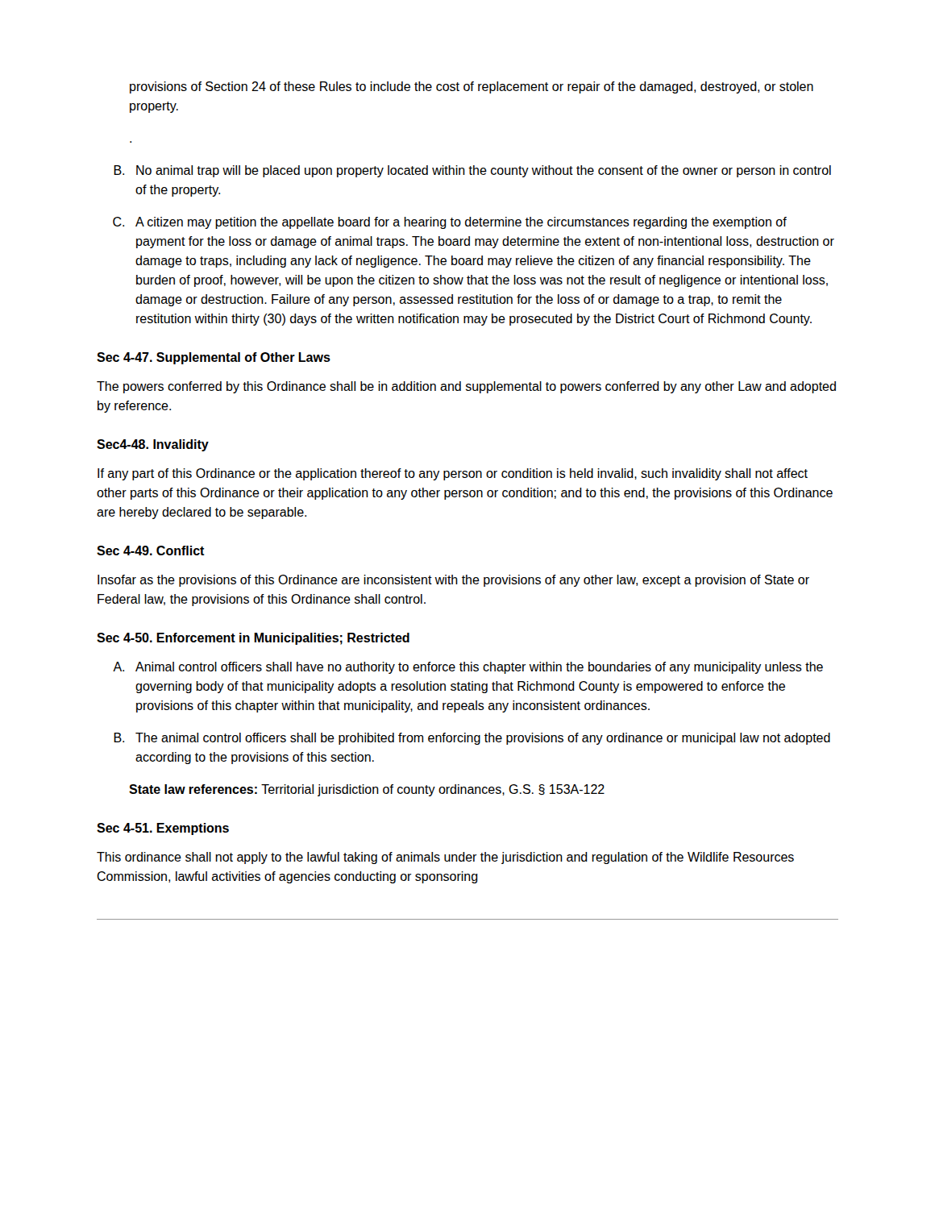provisions of Section 24 of these Rules to include the cost of replacement or repair of the damaged, destroyed, or stolen property.
.
No animal trap will be placed upon property located within the county without the consent of the owner or person in control of the property.
A citizen may petition the appellate board for a hearing to determine the circumstances regarding the exemption of payment for the loss or damage of animal traps. The board may determine the extent of non-intentional loss, destruction or damage to traps, including any lack of negligence. The board may relieve the citizen of any financial responsibility. The burden of proof, however, will be upon the citizen to show that the loss was not the result of negligence or intentional loss, damage or destruction. Failure of any person, assessed restitution for the loss of or damage to a trap, to remit the restitution within thirty (30) days of the written notification may be prosecuted by the District Court of Richmond County.
Sec 4-47. Supplemental of Other Laws
The powers conferred by this Ordinance shall be in addition and supplemental to powers conferred by any other Law and adopted by reference.
Sec4-48. Invalidity
If any part of this Ordinance or the application thereof to any person or condition is held invalid, such invalidity shall not affect other parts of this Ordinance or their application to any other person or condition; and to this end, the provisions of this Ordinance are hereby declared to be separable.
Sec 4-49. Conflict
Insofar as the provisions of this Ordinance are inconsistent with the provisions of any other law, except a provision of State or Federal law, the provisions of this Ordinance shall control.
Sec 4-50. Enforcement in Municipalities; Restricted
Animal control officers shall have no authority to enforce this chapter within the boundaries of any municipality unless the governing body of that municipality adopts a resolution stating that Richmond County is empowered to enforce the provisions of this chapter within that municipality, and repeals any inconsistent ordinances.
The animal control officers shall be prohibited from enforcing the provisions of any ordinance or municipal law not adopted according to the provisions of this section.
State law references: Territorial jurisdiction of county ordinances, G.S. § 153A-122
Sec 4-51. Exemptions
This ordinance shall not apply to the lawful taking of animals under the jurisdiction and regulation of the Wildlife Resources Commission, lawful activities of agencies conducting or sponsoring